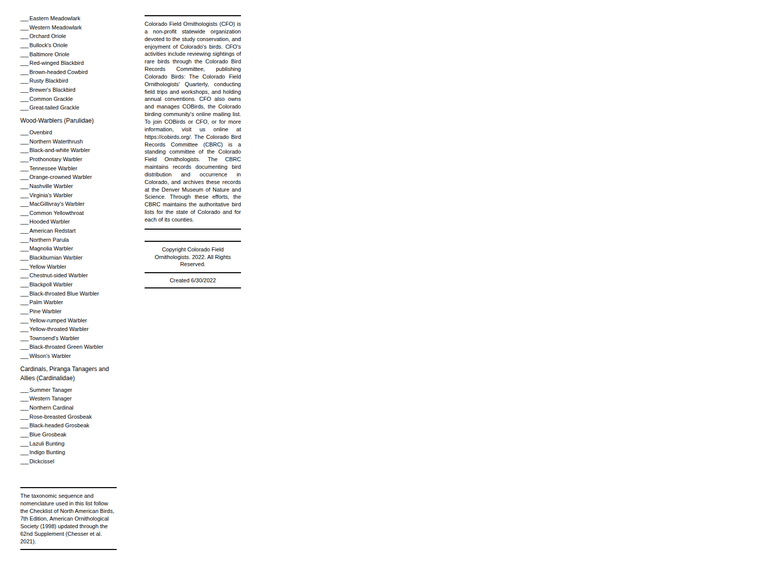Eastern Meadowlark
Western Meadowlark
Orchard Oriole
Bullock's Oriole
Baltimore Oriole
Red-winged Blackbird
Brown-headed Cowbird
Rusty Blackbird
Brewer's Blackbird
Common Grackle
Great-tailed Grackle
Wood-Warblers (Parulidae)
Ovenbird
Northern Waterthrush
Black-and-white Warbler
Prothonotary Warbler
Tennessee Warbler
Orange-crowned Warbler
Nashville Warbler
Virginia's Warbler
MacGillivray's Warbler
Common Yellowthroat
Hooded Warbler
American Redstart
Northern Parula
Magnolia Warbler
Blackburnian Warbler
Yellow Warbler
Chestnut-sided Warbler
Blackpoll Warbler
Black-throated Blue Warbler
Palm Warbler
Pine Warbler
Yellow-rumped Warbler
Yellow-throated Warbler
Townsend's Warbler
Black-throated Green Warbler
Wilson's Warbler
Cardinals, Piranga Tanagers and Allies (Cardinalidae)
Summer Tanager
Western Tanager
Northern Cardinal
Rose-breasted Grosbeak
Black-headed Grosbeak
Blue Grosbeak
Lazuli Bunting
Indigo Bunting
Dickcissel
The taxonomic sequence and nomenclature used in this list follow the Checklist of North American Birds, 7th Edition, American Ornithological Society (1998) updated through the 62nd Supplement (Chesser et al. 2021).
Colorado Field Ornithologists (CFO) is a non-profit statewide organization devoted to the study conservation, and enjoyment of Colorado's birds. CFO's activities include reviewing sightings of rare birds through the Colorado Bird Records Committee, publishing Colorado Birds: The Colorado Field Ornithologists' Quarterly, conducting field trips and workshops, and holding annual conventions. CFO also owns and manages COBirds, the Colorado birding community's online mailing list. To join COBirds or CFO, or for more information, visit us online at https://cobirds.org/. The Colorado Bird Records Committee (CBRC) is a standing committee of the Colorado Field Ornithologists. The CBRC maintains records documenting bird distribution and occurrence in Colorado, and archives these records at the Denver Museum of Nature and Science. Through these efforts, the CBRC maintains the authoritative bird lists for the state of Colorado and for each of its counties.
Copyright Colorado Field Ornithologists. 2022. All Rights Reserved.
Created 6/30/2022